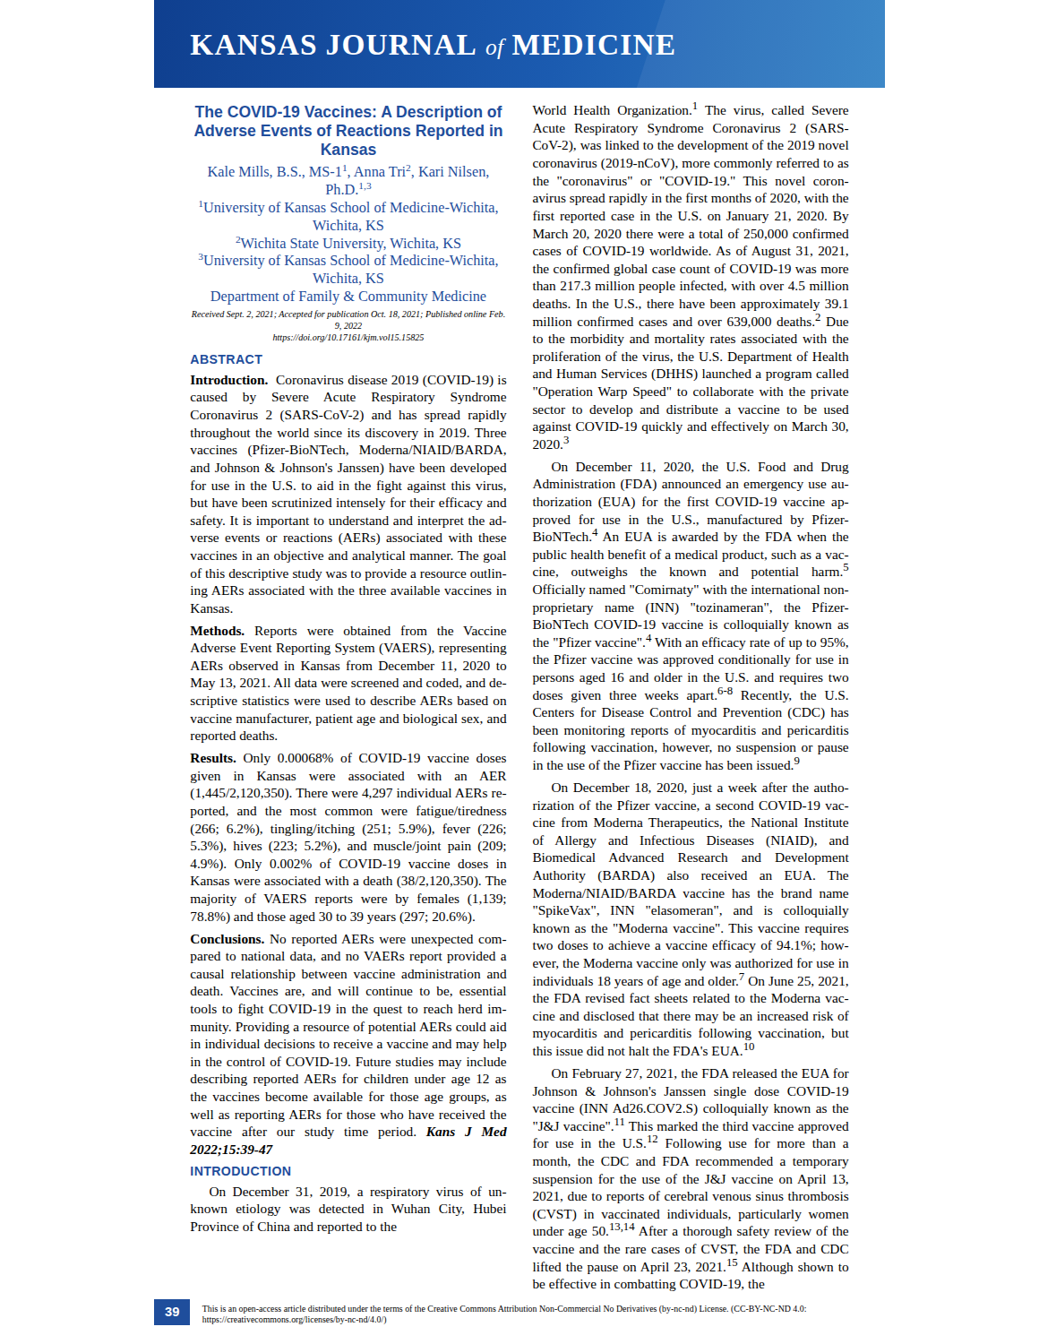KANSAS JOURNAL of MEDICINE
The COVID-19 Vaccines: A Description of Adverse Events of Reactions Reported in Kansas
Kale Mills, B.S., MS-11, Anna Tri2, Kari Nilsen, Ph.D.1,3
1University of Kansas School of Medicine-Wichita, Wichita, KS
2Wichita State University, Wichita, KS
3University of Kansas School of Medicine-Wichita, Wichita, KS
Department of Family & Community Medicine
Received Sept. 2, 2021; Accepted for publication Oct. 18, 2021; Published online Feb. 9, 2022
https://doi.org/10.17161/kjm.vol15.15825
Abstract
Introduction. Coronavirus disease 2019 (COVID-19) is caused by Severe Acute Respiratory Syndrome Coronavirus 2 (SARS-CoV-2) and has spread rapidly throughout the world since its discovery in 2019. Three vaccines (Pfizer-BioNTech, Moderna/NIAID/BARDA, and Johnson & Johnson's Janssen) have been developed for use in the U.S. to aid in the fight against this virus, but have been scrutinized intensely for their efficacy and safety. It is important to understand and interpret the adverse events or reactions (AERs) associated with these vaccines in an objective and analytical manner. The goal of this descriptive study was to provide a resource outlining AERs associated with the three available vaccines in Kansas.
Methods. Reports were obtained from the Vaccine Adverse Event Reporting System (VAERS), representing AERs observed in Kansas from December 11, 2020 to May 13, 2021. All data were screened and coded, and descriptive statistics were used to describe AERs based on vaccine manufacturer, patient age and biological sex, and reported deaths.
Results. Only 0.00068% of COVID-19 vaccine doses given in Kansas were associated with an AER (1,445/2,120,350). There were 4,297 individual AERs reported, and the most common were fatigue/tiredness (266; 6.2%), tingling/itching (251; 5.9%), fever (226; 5.3%), hives (223; 5.2%), and muscle/joint pain (209; 4.9%). Only 0.002% of COVID-19 vaccine doses in Kansas were associated with a death (38/2,120,350). The majority of VAERS reports were by females (1,139; 78.8%) and those aged 30 to 39 years (297; 20.6%).
Conclusions. No reported AERs were unexpected compared to national data, and no VAERs report provided a causal relationship between vaccine administration and death. Vaccines are, and will continue to be, essential tools to fight COVID-19 in the quest to reach herd immunity. Providing a resource of potential AERs could aid in individual decisions to receive a vaccine and may help in the control of COVID-19. Future studies may include describing reported AERs for children under age 12 as the vaccines become available for those age groups, as well as reporting AERs for those who have received the vaccine after our study time period. Kans J Med 2022;15:39-47
Introduction
On December 31, 2019, a respiratory virus of unknown etiology was detected in Wuhan City, Hubei Province of China and reported to the
World Health Organization.1 The virus, called Severe Acute Respiratory Syndrome Coronavirus 2 (SARS-CoV-2), was linked to the development of the 2019 novel coronavirus (2019-nCoV), more commonly referred to as the "coronavirus" or "COVID-19." This novel coronavirus spread rapidly in the first months of 2020, with the first reported case in the U.S. on January 21, 2020. By March 20, 2020 there were a total of 250,000 confirmed cases of COVID-19 worldwide. As of August 31, 2021, the confirmed global case count of COVID-19 was more than 217.3 million people infected, with over 4.5 million deaths. In the U.S., there have been approximately 39.1 million confirmed cases and over 639,000 deaths.2 Due to the morbidity and mortality rates associated with the proliferation of the virus, the U.S. Department of Health and Human Services (DHHS) launched a program called "Operation Warp Speed" to collaborate with the private sector to develop and distribute a vaccine to be used against COVID-19 quickly and effectively on March 30, 2020.3
On December 11, 2020, the U.S. Food and Drug Administration (FDA) announced an emergency use authorization (EUA) for the first COVID-19 vaccine approved for use in the U.S., manufactured by Pfizer-BioNTech.4 An EUA is awarded by the FDA when the public health benefit of a medical product, such as a vaccine, outweighs the known and potential harm.5 Officially named "Comirnaty" with the international non-proprietary name (INN) "tozinameran", the Pfizer-BioNTech COVID-19 vaccine is colloquially known as the "Pfizer vaccine".4 With an efficacy rate of up to 95%, the Pfizer vaccine was approved conditionally for use in persons aged 16 and older in the U.S. and requires two doses given three weeks apart.6-8 Recently, the U.S. Centers for Disease Control and Prevention (CDC) has been monitoring reports of myocarditis and pericarditis following vaccination, however, no suspension or pause in the use of the Pfizer vaccine has been issued.9
On December 18, 2020, just a week after the authorization of the Pfizer vaccine, a second COVID-19 vaccine from Moderna Therapeutics, the National Institute of Allergy and Infectious Diseases (NIAID), and Biomedical Advanced Research and Development Authority (BARDA) also received an EUA. The Moderna/NIAID/BARDA vaccine has the brand name "SpikeVax", INN "elasomeran", and is colloquially known as the "Moderna vaccine". This vaccine requires two doses to achieve a vaccine efficacy of 94.1%; however, the Moderna vaccine only was authorized for use in individuals 18 years of age and older.7 On June 25, 2021, the FDA revised fact sheets related to the Moderna vaccine and disclosed that there may be an increased risk of myocarditis and pericarditis following vaccination, but this issue did not halt the FDA's EUA.10
On February 27, 2021, the FDA released the EUA for Johnson & Johnson's Janssen single dose COVID-19 vaccine (INN Ad26.COV2.S) colloquially known as the "J&J vaccine".11 This marked the third vaccine approved for use in the U.S.12 Following use for more than a month, the CDC and FDA recommended a temporary suspension for the use of the J&J vaccine on April 13, 2021, due to reports of cerebral venous sinus thrombosis (CVST) in vaccinated individuals, particularly women under age 50.13,14 After a thorough safety review of the vaccine and the rare cases of CVST, the FDA and CDC lifted the pause on April 23, 2021.15 Although shown to be effective in combatting COVID-19, the
39
This is an open-access article distributed under the terms of the Creative Commons Attribution Non-Commercial No Derivatives (by-nc-nd) License. (CC-BY-NC-ND 4.0: https://creativecommons.org/licenses/by-nc-nd/4.0/)